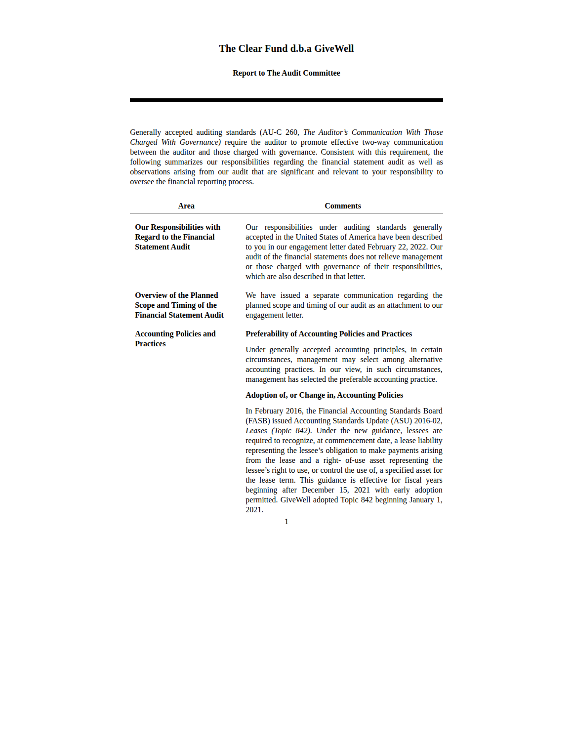The Clear Fund d.b.a GiveWell
Report to The Audit Committee
Generally accepted auditing standards (AU-C 260, The Auditor’s Communication With Those Charged With Governance) require the auditor to promote effective two-way communication between the auditor and those charged with governance. Consistent with this requirement, the following summarizes our responsibilities regarding the financial statement audit as well as observations arising from our audit that are significant and relevant to your responsibility to oversee the financial reporting process.
| Area | Comments |
| --- | --- |
| Our Responsibilities with Regard to the Financial Statement Audit | Our responsibilities under auditing standards generally accepted in the United States of America have been described to you in our engagement letter dated February 22, 2022. Our audit of the financial statements does not relieve management or those charged with governance of their responsibilities, which are also described in that letter. |
| Overview of the Planned Scope and Timing of the Financial Statement Audit | We have issued a separate communication regarding the planned scope and timing of our audit as an attachment to our engagement letter. |
| Accounting Policies and Practices | Preferability of Accounting Policies and Practices Under generally accepted accounting principles, in certain circumstances, management may select among alternative accounting practices. In our view, in such circumstances, management has selected the preferable accounting practice. Adoption of, or Change in, Accounting Policies In February 2016, the Financial Accounting Standards Board (FASB) issued Accounting Standards Update (ASU) 2016-02, Leases (Topic 842) . Under the new guidance, lessees are required to recognize, at commencement date, a lease liability representing the lessee’s obligation to make payments arising from the lease and a right- of-use asset representing the lessee’s right to use, or control the use of, a specified asset for the lease term. This guidance is effective for fiscal years beginning after December 15, 2021 with early adoption permitted. GiveWell adopted Topic 842 beginning January 1, 2021. |
1